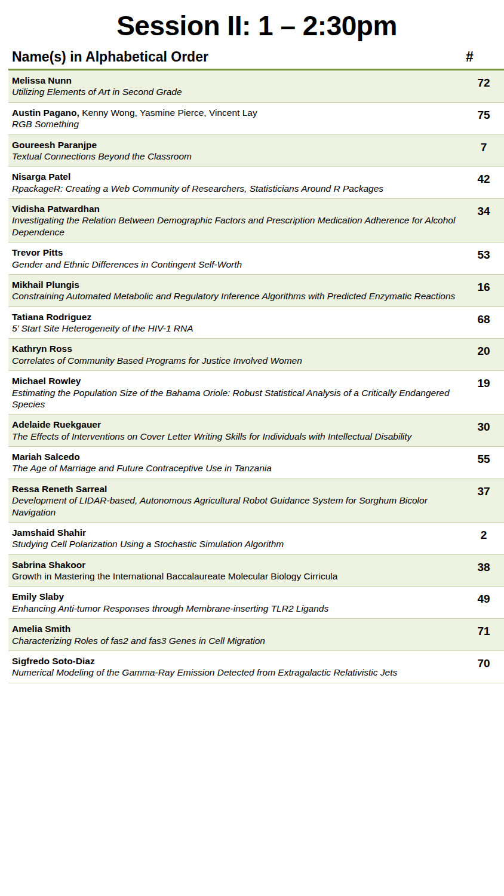Session II: 1 – 2:30pm
| Name(s) in Alphabetical Order | # |
| --- | --- |
| Melissa Nunn Utilizing Elements of Art in Second Grade | 72 |
| Austin Pagano, Kenny Wong, Yasmine Pierce, Vincent Lay RGB Something | 75 |
| Goureesh Paranjpe Textual Connections Beyond the Classroom | 7 |
| Nisarga Patel RpackageR: Creating a Web Community of Researchers, Statisticians Around R Packages | 42 |
| Vidisha Patwardhan Investigating the Relation Between Demographic Factors and Prescription Medication Adherence for Alcohol Dependence | 34 |
| Trevor Pitts Gender and Ethnic Differences in Contingent Self-Worth | 53 |
| Mikhail Plungis Constraining Automated Metabolic and Regulatory Inference Algorithms with Predicted Enzymatic Reactions | 16 |
| Tatiana Rodriguez 5’ Start Site Heterogeneity of the HIV-1 RNA | 68 |
| Kathryn Ross Correlates of Community Based Programs for Justice Involved Women | 20 |
| Michael Rowley Estimating the Population Size of the Bahama Oriole: Robust Statistical Analysis of a Critically Endangered Species | 19 |
| Adelaide Ruekgauer The Effects of Interventions on Cover Letter Writing Skills for Individuals with Intellectual Disability | 30 |
| Mariah Salcedo The Age of Marriage and Future Contraceptive Use in Tanzania | 55 |
| Ressa Reneth Sarreal Development of LIDAR-based, Autonomous Agricultural Robot Guidance System for Sorghum Bicolor Navigation | 37 |
| Jamshaid Shahir Studying Cell Polarization Using a Stochastic Simulation Algorithm | 2 |
| Sabrina Shakoor Growth in Mastering the International Baccalaureate Molecular Biology Cirricula | 38 |
| Emily Slaby Enhancing Anti-tumor Responses through Membrane-inserting TLR2 Ligands | 49 |
| Amelia Smith Characterizing Roles of fas2 and fas3 Genes in Cell Migration | 71 |
| Sigfredo Soto-Diaz Numerical Modeling of the Gamma-Ray Emission Detected from Extragalactic Relativistic Jets | 70 |